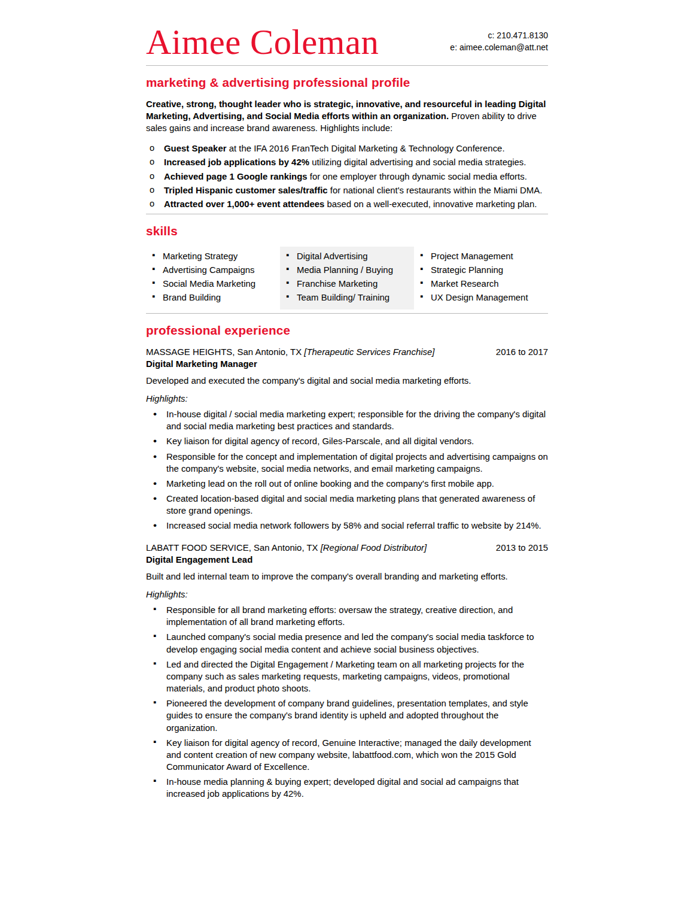Aimee Coleman
c: 210.471.8130
e: aimee.coleman@att.net
marketing & advertising professional profile
Creative, strong, thought leader who is strategic, innovative, and resourceful in leading Digital Marketing, Advertising, and Social Media efforts within an organization. Proven ability to drive sales gains and increase brand awareness. Highlights include:
Guest Speaker at the IFA 2016 FranTech Digital Marketing & Technology Conference.
Increased job applications by 42% utilizing digital advertising and social media strategies.
Achieved page 1 Google rankings for one employer through dynamic social media efforts.
Tripled Hispanic customer sales/traffic for national client's restaurants within the Miami DMA.
Attracted over 1,000+ event attendees based on a well-executed, innovative marketing plan.
skills
Marketing Strategy
Advertising Campaigns
Social Media Marketing
Brand Building
Digital Advertising
Media Planning / Buying
Franchise Marketing
Team Building/ Training
Project Management
Strategic Planning
Market Research
UX Design Management
professional experience
MASSAGE HEIGHTS, San Antonio, TX [Therapeutic Services Franchise]
2016 to 2017
Digital Marketing Manager
Developed and executed the company's digital and social media marketing efforts.
Highlights:
In-house digital / social media marketing expert; responsible for the driving the company's digital and social media marketing best practices and standards.
Key liaison for digital agency of record, Giles-Parscale, and all digital vendors.
Responsible for the concept and implementation of digital projects and advertising campaigns on the company's website, social media networks, and email marketing campaigns.
Marketing lead on the roll out of online booking and the company's first mobile app.
Created location-based digital and social media marketing plans that generated awareness of store grand openings.
Increased social media network followers by 58% and social referral traffic to website by 214%.
LABATT FOOD SERVICE, San Antonio, TX [Regional Food Distributor]
2013 to 2015
Digital Engagement Lead
Built and led internal team to improve the company's overall branding and marketing efforts.
Highlights:
Responsible for all brand marketing efforts: oversaw the strategy, creative direction, and implementation of all brand marketing efforts.
Launched company's social media presence and led the company's social media taskforce to develop engaging social media content and achieve social business objectives.
Led and directed the Digital Engagement / Marketing team on all marketing projects for the company such as sales marketing requests, marketing campaigns, videos, promotional materials, and product photo shoots.
Pioneered the development of company brand guidelines, presentation templates, and style guides to ensure the company's brand identity is upheld and adopted throughout the organization.
Key liaison for digital agency of record, Genuine Interactive; managed the daily development and content creation of new company website, labattfood.com, which won the 2015 Gold Communicator Award of Excellence.
In-house media planning & buying expert; developed digital and social ad campaigns that increased job applications by 42%.